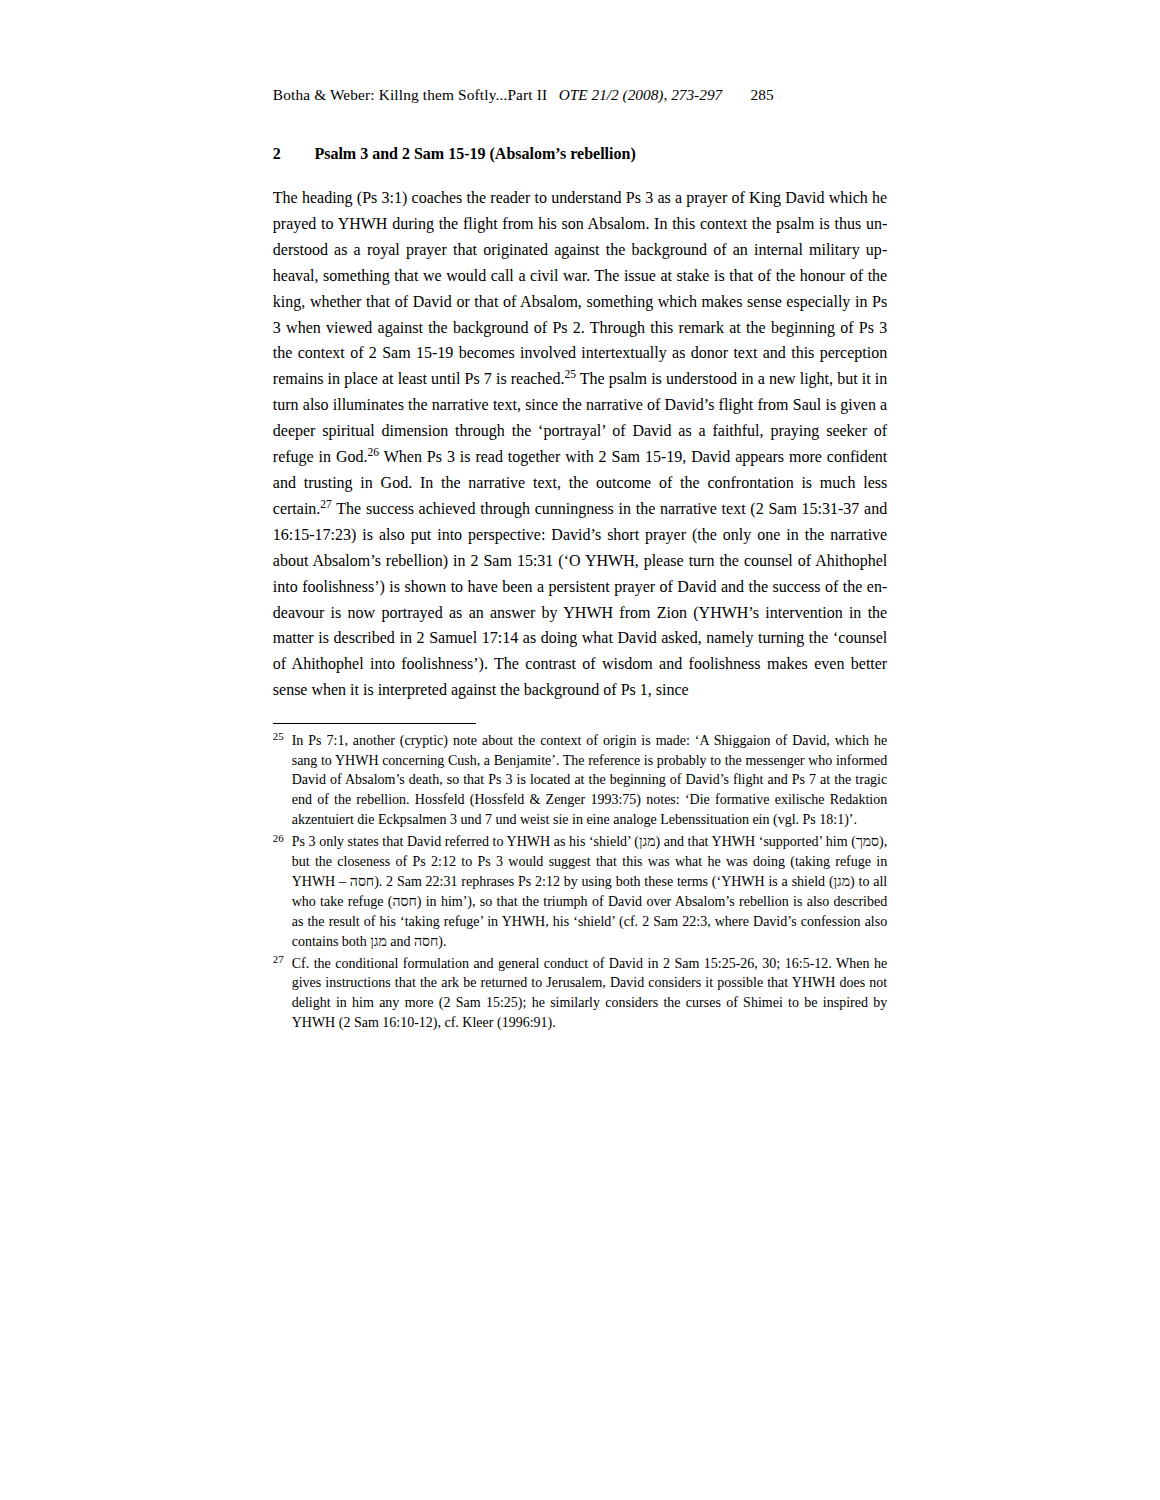Botha & Weber: Killng them Softly...Part II OTE 21/2 (2008), 273-297 285
2 Psalm 3 and 2 Sam 15-19 (Absalom’s rebellion)
The heading (Ps 3:1) coaches the reader to understand Ps 3 as a prayer of King David which he prayed to YHWH during the flight from his son Absalom. In this context the psalm is thus understood as a royal prayer that originated against the background of an internal military upheaval, something that we would call a civil war. The issue at stake is that of the honour of the king, whether that of David or that of Absalom, something which makes sense especially in Ps 3 when viewed against the background of Ps 2. Through this remark at the beginning of Ps 3 the context of 2 Sam 15-19 becomes involved intertextually as donor text and this perception remains in place at least until Ps 7 is reached.25 The psalm is understood in a new light, but it in turn also illuminates the narrative text, since the narrative of David’s flight from Saul is given a deeper spiritual dimension through the ‘portrayal’ of David as a faithful, praying seeker of refuge in God.26 When Ps 3 is read together with 2 Sam 15-19, David appears more confident and trusting in God. In the narrative text, the outcome of the confrontation is much less certain.27 The success achieved through cunningness in the narrative text (2 Sam 15:31-37 and 16:15-17:23) is also put into perspective: David’s short prayer (the only one in the narrative about Absalom’s rebellion) in 2 Sam 15:31 (‘O YHWH, please turn the counsel of Ahithophel into foolishness’) is shown to have been a persistent prayer of David and the success of the endeavour is now portrayed as an answer by YHWH from Zion (YHWH’s intervention in the matter is described in 2 Samuel 17:14 as doing what David asked, namely turning the ‘counsel of Ahithophel into foolishness’). The contrast of wisdom and foolishness makes even better sense when it is interpreted against the background of Ps 1, since
25 In Ps 7:1, another (cryptic) note about the context of origin is made: ‘A Shiggaion of David, which he sang to YHWH concerning Cush, a Benjamite’. The reference is probably to the messenger who informed David of Absalom’s death, so that Ps 3 is located at the beginning of David’s flight and Ps 7 at the tragic end of the rebellion. Hossfeld (Hossfeld & Zenger 1993:75) notes: ‘Die formative exilische Redaktion akzentuiert die Eckpsalmen 3 und 7 und weist sie in eine analoge Lebenssituation ein (vgl. Ps 18:1)’.
26 Ps 3 only states that David referred to YHWH as his ‘shield’ (מגן) and that YHWH ‘supported’ him (סמך), but the closeness of Ps 2:12 to Ps 3 would suggest that this was what he was doing (taking refuge in YHWH – חסה). 2 Sam 22:31 rephrases Ps 2:12 by using both these terms (‘YHWH is a shield (מגן) to all who take refuge (חסה) in him’), so that the triumph of David over Absalom’s rebellion is also described as the result of his ‘taking refuge’ in YHWH, his ‘shield’ (cf. 2 Sam 22:3, where David’s confession also contains both מגן and חסה).
27 Cf. the conditional formulation and general conduct of David in 2 Sam 15:25-26, 30; 16:5-12. When he gives instructions that the ark be returned to Jerusalem, David considers it possible that YHWH does not delight in him any more (2 Sam 15:25); he similarly considers the curses of Shimei to be inspired by YHWH (2 Sam 16:10-12), cf. Kleer (1996:91).